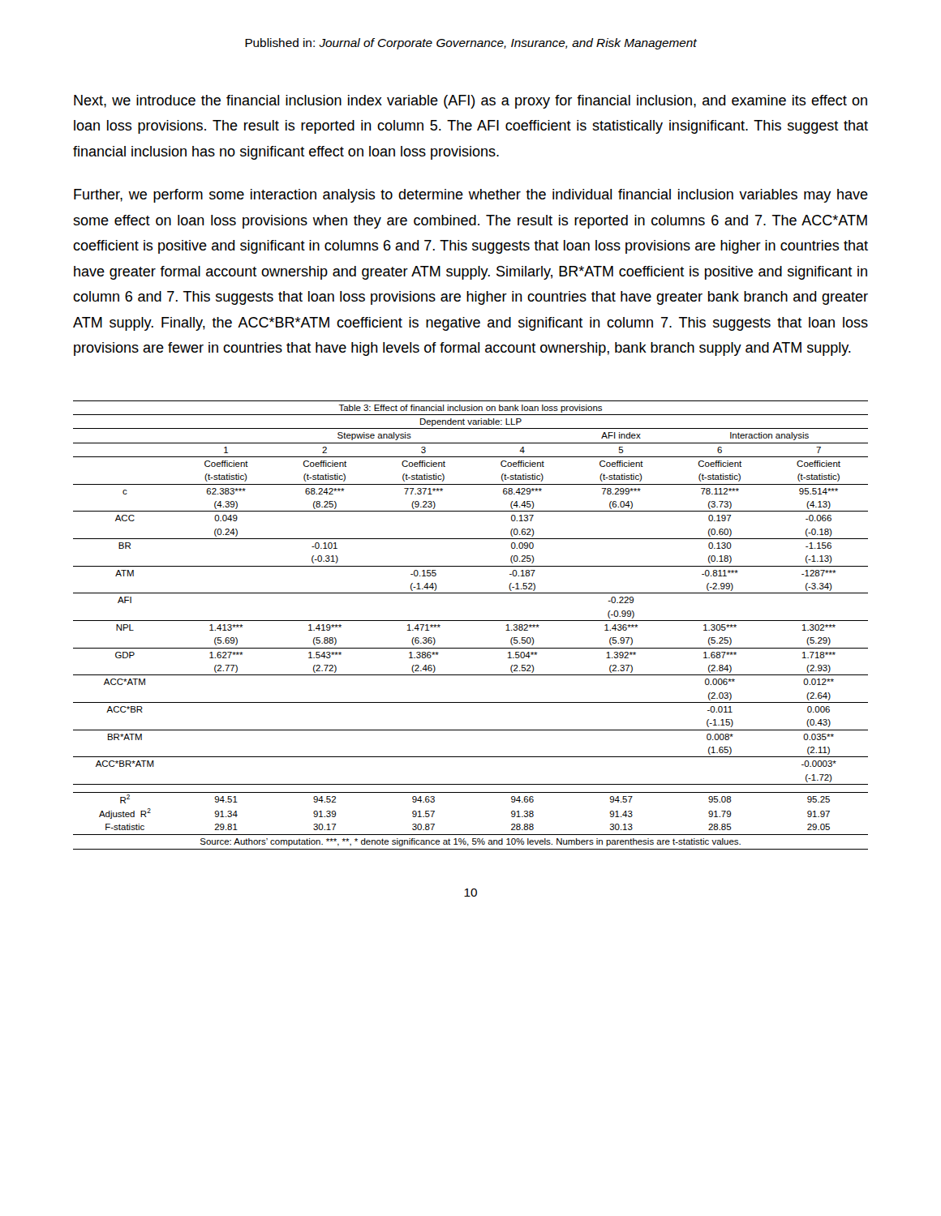Published in: Journal of Corporate Governance, Insurance, and Risk Management
Next, we introduce the financial inclusion index variable (AFI) as a proxy for financial inclusion, and examine its effect on loan loss provisions. The result is reported in column 5. The AFI coefficient is statistically insignificant. This suggest that financial inclusion has no significant effect on loan loss provisions.
Further, we perform some interaction analysis to determine whether the individual financial inclusion variables may have some effect on loan loss provisions when they are combined. The result is reported in columns 6 and 7. The ACC*ATM coefficient is positive and significant in columns 6 and 7. This suggests that loan loss provisions are higher in countries that have greater formal account ownership and greater ATM supply. Similarly, BR*ATM coefficient is positive and significant in column 6 and 7. This suggests that loan loss provisions are higher in countries that have greater bank branch and greater ATM supply. Finally, the ACC*BR*ATM coefficient is negative and significant in column 7. This suggests that loan loss provisions are fewer in countries that have high levels of formal account ownership, bank branch supply and ATM supply.
| Table 3: Effect of financial inclusion on bank loan loss provisions |
| Dependent variable: LLP |
| | Stepwise analysis | AFI index | Interaction analysis |
| | 1 | 2 | 3 | 4 | 5 | 6 | 7 |
| | Coefficient | Coefficient | Coefficient | Coefficient | Coefficient | Coefficient | Coefficient |
| | (t-statistic) | (t-statistic) | (t-statistic) | (t-statistic) | (t-statistic) | (t-statistic) | (t-statistic) |
| c | 62.383*** | 68.242*** | 77.371*** | 68.429*** | 78.299*** | 78.112*** | 95.514*** |
| | (4.39) | (8.25) | (9.23) | (4.45) | (6.04) | (3.73) | (4.13) |
| ACC | 0.049 | | | 0.137 | | 0.197 | -0.066 |
| | (0.24) | | | (0.62) | | (0.60) | (-0.18) |
| BR | | -0.101 | | 0.090 | | 0.130 | -1.156 |
| | | (-0.31) | | (0.25) | | (0.18) | (-1.13) |
| ATM | | | -0.155 | -0.187 | | -0.811*** | -1287*** |
| | | | (-1.44) | (-1.52) | | (-2.99) | (-3.34) |
| AFI | | | | | -0.229 | | |
| | | | | | (-0.99) | | |
| NPL | 1.413*** | 1.419*** | 1.471*** | 1.382*** | 1.436*** | 1.305*** | 1.302*** |
| | (5.69) | (5.88) | (6.36) | (5.50) | (5.97) | (5.25) | (5.29) |
| GDP | 1.627*** | 1.543*** | 1.386** | 1.504** | 1.392** | 1.687*** | 1.718*** |
| | (2.77) | (2.72) | (2.46) | (2.52) | (2.37) | (2.84) | (2.93) |
| ACC*ATM | | | | | | 0.006** | 0.012** |
| | | | | | | (2.03) | (2.64) |
| ACC*BR | | | | | | -0.011 | 0.006 |
| | | | | | | (-1.15) | (0.43) |
| BR*ATM | | | | | | 0.008* | 0.035** |
| | | | | | | (1.65) | (2.11) |
| ACC*BR*ATM | | | | | | | -0.0003* |
| | | | | | | | (-1.72) |
| R 2 | 94.51 | 94.52 | 94.63 | 94.66 | 94.57 | 95.08 | 95.25 |
| Adjusted R 2 | 91.34 | 91.39 | 91.57 | 91.38 | 91.43 | 91.79 | 91.97 |
| F-statistic | 29.81 | 30.17 | 30.87 | 28.88 | 30.13 | 28.85 | 29.05 |
| Source: Authors’ computation. ***, **, * denote significance at 1%, 5% and 10% levels. Numbers in parenthesis are t-statistic values. |
10